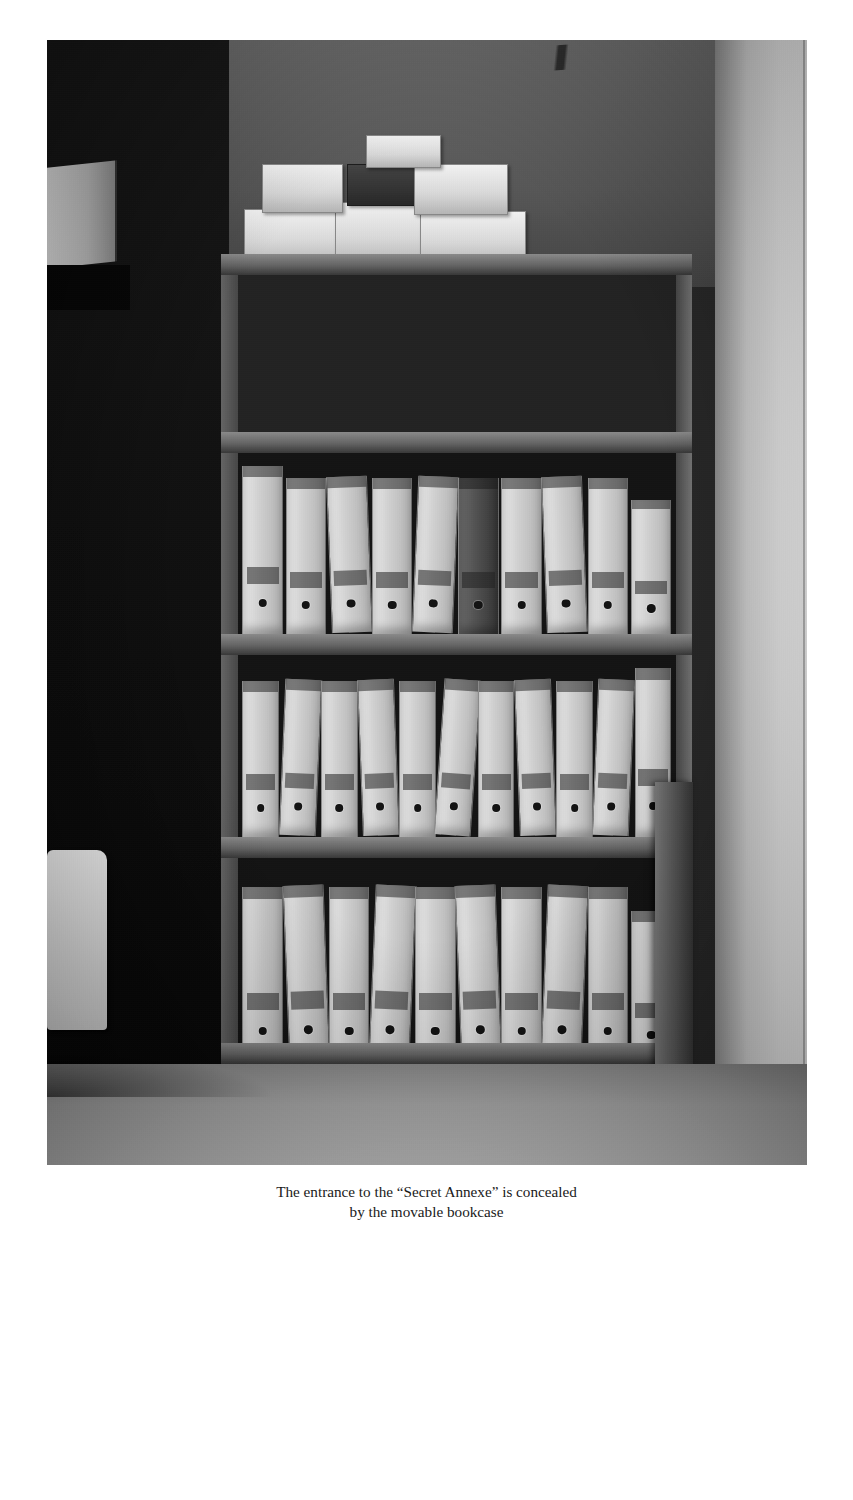The entrance to the “Secret Annexe” is concealed
by the movable bookcase